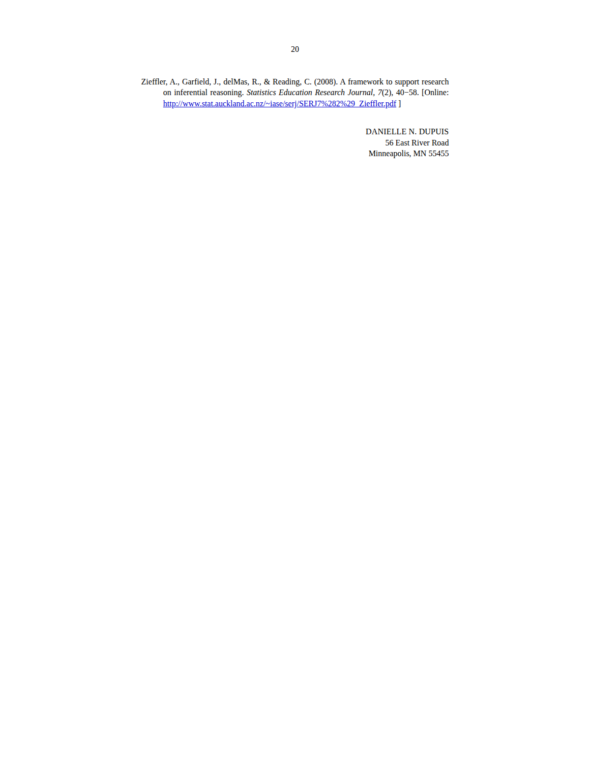20
Zieffler, A., Garfield, J., delMas, R., & Reading, C. (2008). A framework to support research on inferential reasoning. Statistics Education Research Journal, 7(2), 40−58. [Online: http://www.stat.auckland.ac.nz/~iase/serj/SERJ7%282%29_Zieffler.pdf ]
DANIELLE N. DUPUIS
56 East River Road
Minneapolis, MN 55455